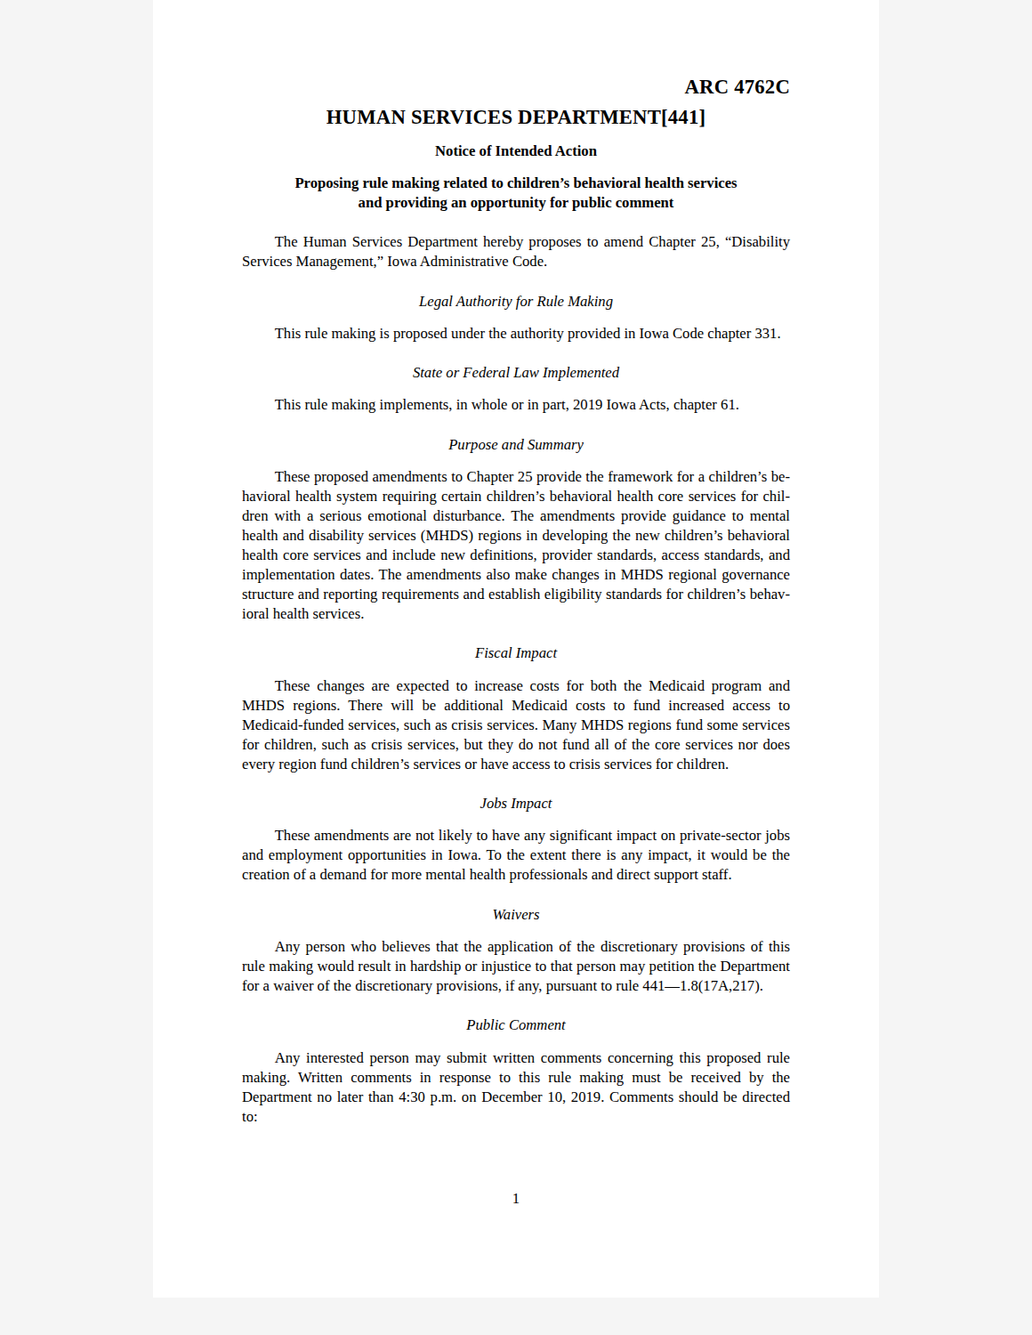ARC 4762C
HUMAN SERVICES DEPARTMENT[441]
Notice of Intended Action
Proposing rule making related to children’s behavioral health services
and providing an opportunity for public comment
The Human Services Department hereby proposes to amend Chapter 25, “Disability Services Management,” Iowa Administrative Code.
Legal Authority for Rule Making
This rule making is proposed under the authority provided in Iowa Code chapter 331.
State or Federal Law Implemented
This rule making implements, in whole or in part, 2019 Iowa Acts, chapter 61.
Purpose and Summary
These proposed amendments to Chapter 25 provide the framework for a children’s behavioral health system requiring certain children’s behavioral health core services for children with a serious emotional disturbance. The amendments provide guidance to mental health and disability services (MHDS) regions in developing the new children’s behavioral health core services and include new definitions, provider standards, access standards, and implementation dates. The amendments also make changes in MHDS regional governance structure and reporting requirements and establish eligibility standards for children’s behavioral health services.
Fiscal Impact
These changes are expected to increase costs for both the Medicaid program and MHDS regions. There will be additional Medicaid costs to fund increased access to Medicaid-funded services, such as crisis services. Many MHDS regions fund some services for children, such as crisis services, but they do not fund all of the core services nor does every region fund children’s services or have access to crisis services for children.
Jobs Impact
These amendments are not likely to have any significant impact on private-sector jobs and employment opportunities in Iowa. To the extent there is any impact, it would be the creation of a demand for more mental health professionals and direct support staff.
Waivers
Any person who believes that the application of the discretionary provisions of this rule making would result in hardship or injustice to that person may petition the Department for a waiver of the discretionary provisions, if any, pursuant to rule 441—1.8(17A,217).
Public Comment
Any interested person may submit written comments concerning this proposed rule making. Written comments in response to this rule making must be received by the Department no later than 4:30 p.m. on December 10, 2019. Comments should be directed to:
1